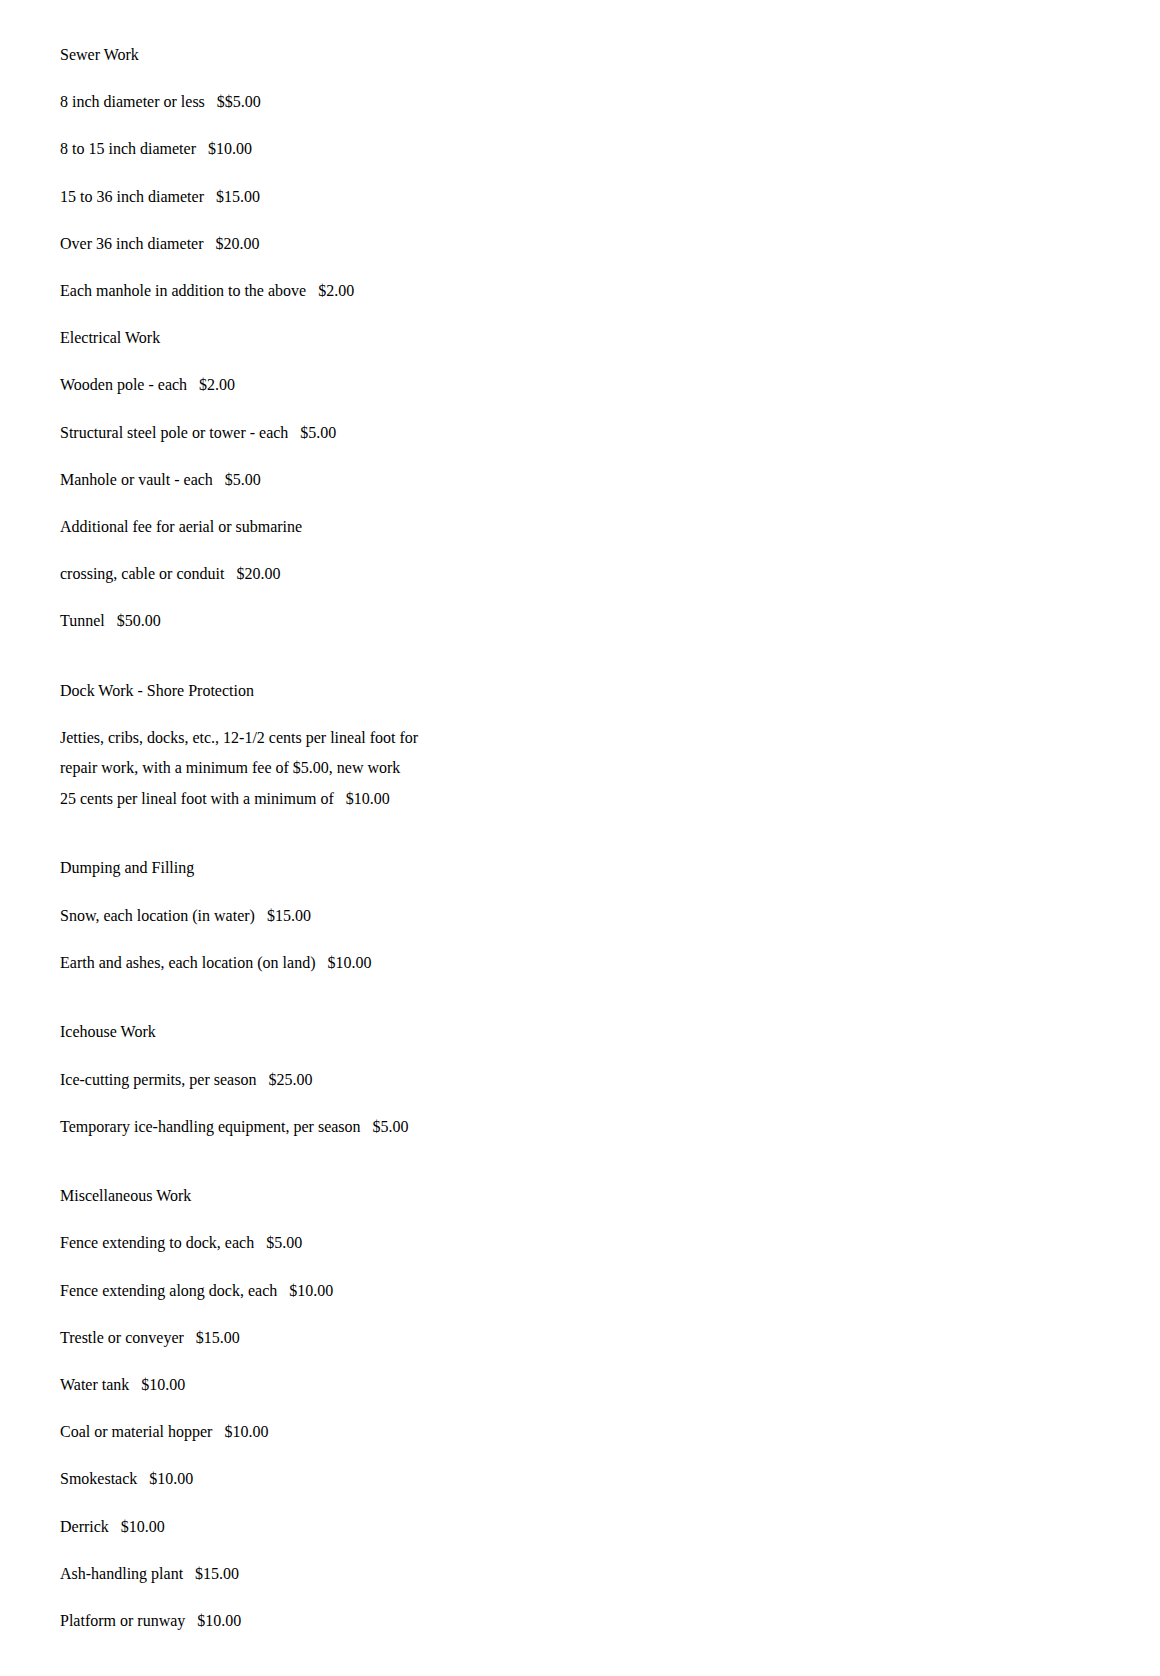Sewer Work
8 inch diameter or less $$5.00
8 to 15 inch diameter $10.00
15 to 36 inch diameter $15.00
Over 36 inch diameter $20.00
Each manhole in addition to the above $2.00
Electrical Work
Wooden pole - each $2.00
Structural steel pole or tower - each $5.00
Manhole or vault - each $5.00
Additional fee for aerial or submarine
crossing, cable or conduit $20.00
Tunnel $50.00
Dock Work - Shore Protection
Jetties, cribs, docks, etc., 12-1/2 cents per lineal foot for
repair work, with a minimum fee of $5.00, new work
25 cents per lineal foot with a minimum of $10.00
Dumping and Filling
Snow, each location (in water) $15.00
Earth and ashes, each location (on land) $10.00
Icehouse Work
Ice-cutting permits, per season $25.00
Temporary ice-handling equipment, per season $5.00
Miscellaneous Work
Fence extending to dock, each $5.00
Fence extending along dock, each $10.00
Trestle or conveyer $15.00
Water tank $10.00
Coal or material hopper $10.00
Smokestack $10.00
Derrick $10.00
Ash-handling plant $15.00
Platform or runway $10.00